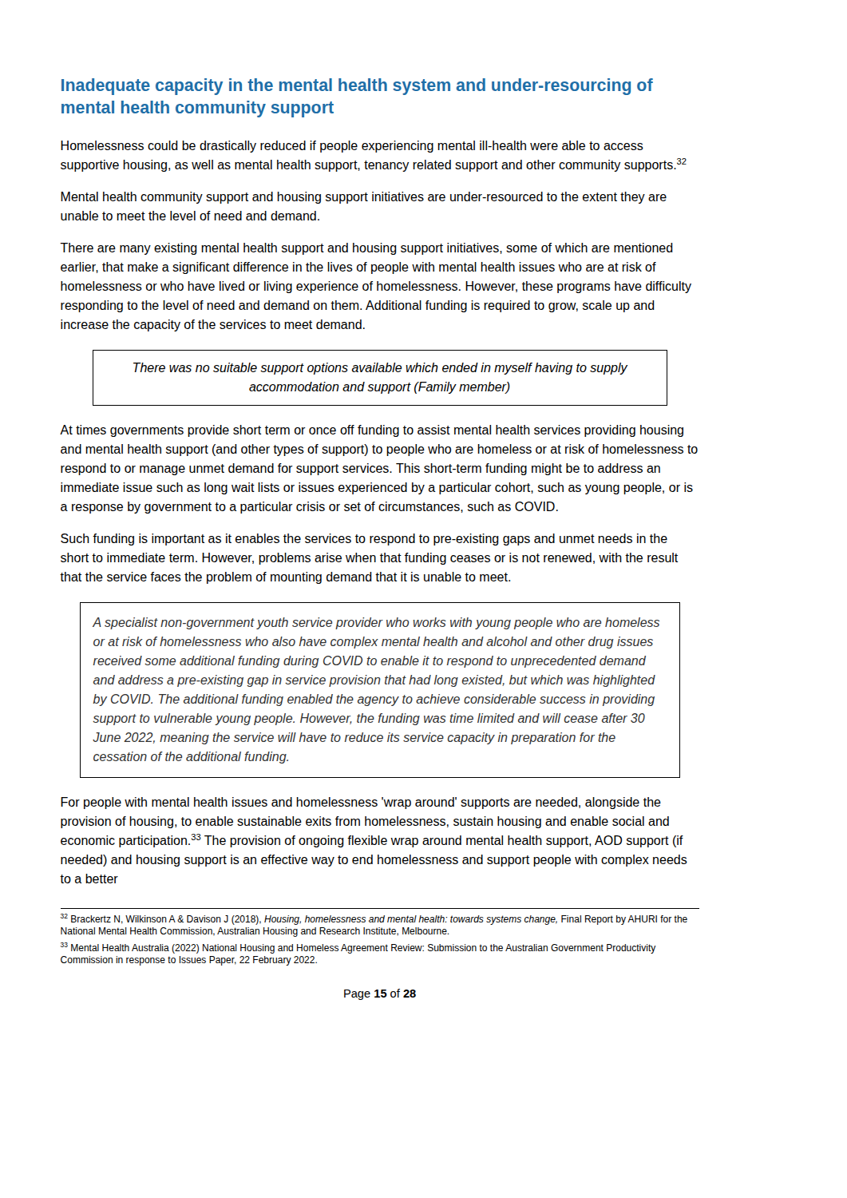Inadequate capacity in the mental health system and under-resourcing of mental health community support
Homelessness could be drastically reduced if people experiencing mental ill-health were able to access supportive housing, as well as mental health support, tenancy related support and other community supports.32
Mental health community support and housing support initiatives are under-resourced to the extent they are unable to meet the level of need and demand.
There are many existing mental health support and housing support initiatives, some of which are mentioned earlier, that make a significant difference in the lives of people with mental health issues who are at risk of homelessness or who have lived or living experience of homelessness. However, these programs have difficulty responding to the level of need and demand on them. Additional funding is required to grow, scale up and increase the capacity of the services to meet demand.
There was no suitable support options available which ended in myself having to supply accommodation and support (Family member)
At times governments provide short term or once off funding to assist mental health services providing housing and mental health support (and other types of support) to people who are homeless or at risk of homelessness to respond to or manage unmet demand for support services. This short-term funding might be to address an immediate issue such as long wait lists or issues experienced by a particular cohort, such as young people, or is a response by government to a particular crisis or set of circumstances, such as COVID.
Such funding is important as it enables the services to respond to pre-existing gaps and unmet needs in the short to immediate term. However, problems arise when that funding ceases or is not renewed, with the result that the service faces the problem of mounting demand that it is unable to meet.
A specialist non-government youth service provider who works with young people who are homeless or at risk of homelessness who also have complex mental health and alcohol and other drug issues received some additional funding during COVID to enable it to respond to unprecedented demand and address a pre-existing gap in service provision that had long existed, but which was highlighted by COVID. The additional funding enabled the agency to achieve considerable success in providing support to vulnerable young people. However, the funding was time limited and will cease after 30 June 2022, meaning the service will have to reduce its service capacity in preparation for the cessation of the additional funding.
For people with mental health issues and homelessness 'wrap around' supports are needed, alongside the provision of housing, to enable sustainable exits from homelessness, sustain housing and enable social and economic participation.33 The provision of ongoing flexible wrap around mental health support, AOD support (if needed) and housing support is an effective way to end homelessness and support people with complex needs to a better
32 Brackertz N, Wilkinson A & Davison J (2018), Housing, homelessness and mental health: towards systems change, Final Report by AHURI for the National Mental Health Commission, Australian Housing and Research Institute, Melbourne.
33 Mental Health Australia (2022) National Housing and Homeless Agreement Review: Submission to the Australian Government Productivity Commission in response to Issues Paper, 22 February 2022.
Page 15 of 28